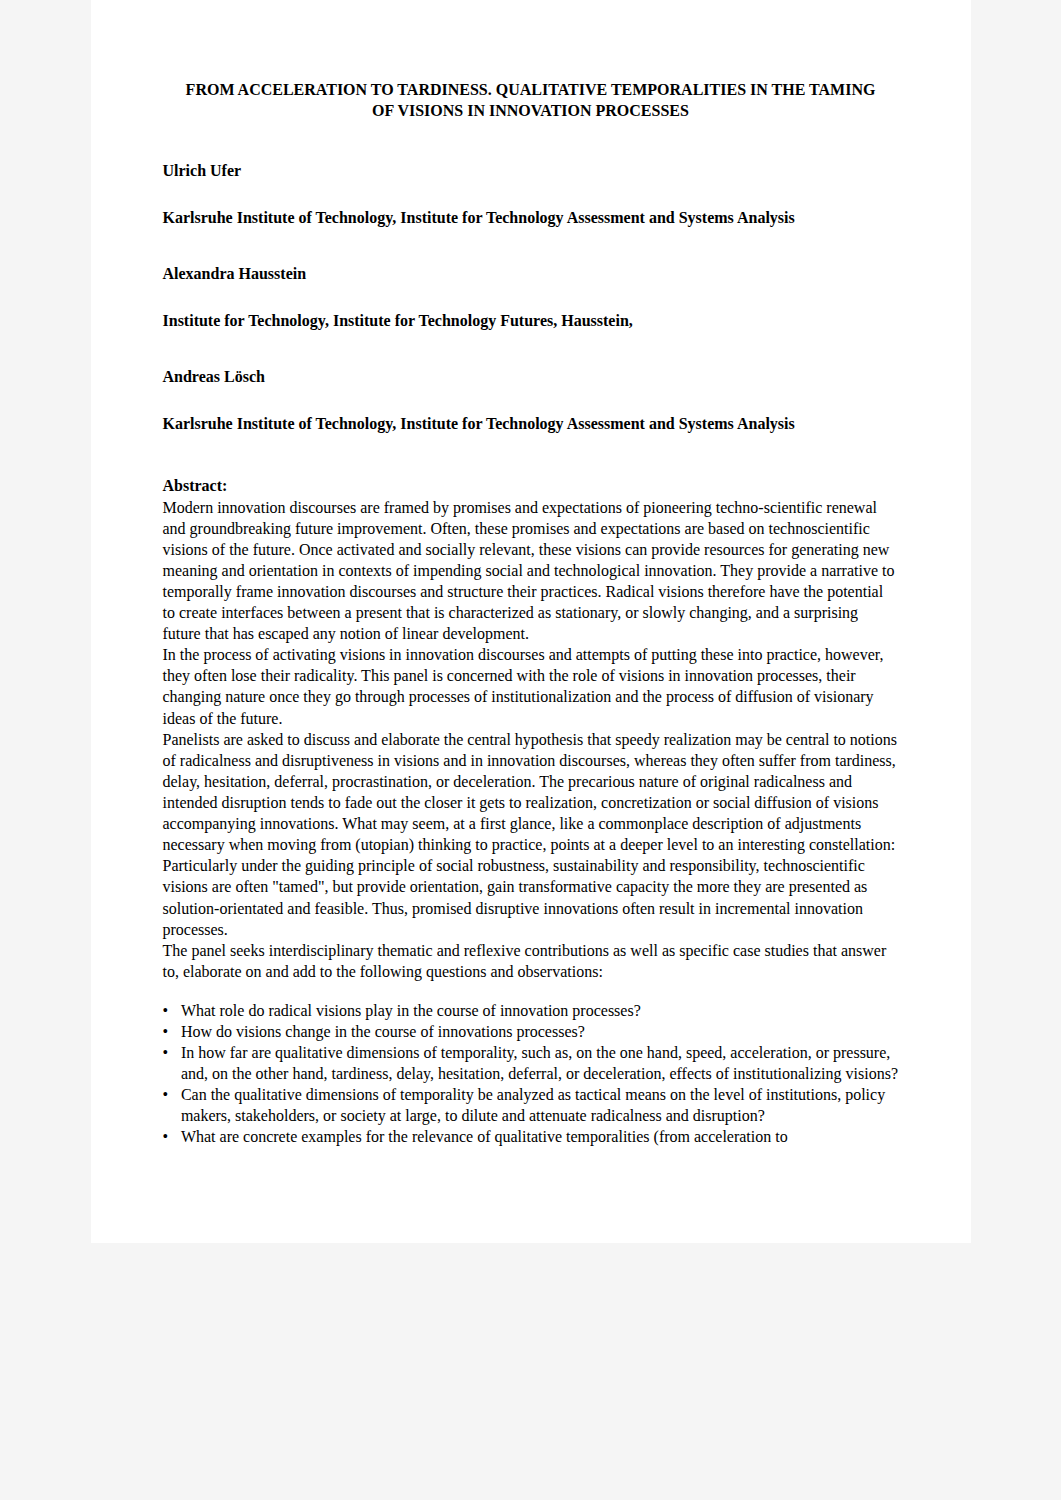From acceleration to tardiness. Qualitative temporalities in the taming of visions in innovation processes
Ulrich Ufer
Karlsruhe Institute of Technology, Institute for Technology Assessment and Systems Analysis
Alexandra Hausstein
Institute for Technology, Institute for Technology Futures, Hausstein,
Andreas Lösch
Karlsruhe Institute of Technology, Institute for Technology Assessment and Systems Analysis
Abstract:
Modern innovation discourses are framed by promises and expectations of pioneering techno-scientific renewal and groundbreaking future improvement. Often, these promises and expectations are based on technoscientific visions of the future. Once activated and socially relevant, these visions can provide resources for generating new meaning and orientation in contexts of impending social and technological innovation. They provide a narrative to temporally frame innovation discourses and structure their practices. Radical visions therefore have the potential to create interfaces between a present that is characterized as stationary, or slowly changing, and a surprising future that has escaped any notion of linear development.
In the process of activating visions in innovation discourses and attempts of putting these into practice, however, they often lose their radicality. This panel is concerned with the role of visions in innovation processes, their changing nature once they go through processes of institutionalization and the process of diffusion of visionary ideas of the future.
Panelists are asked to discuss and elaborate the central hypothesis that speedy realization may be central to notions of radicalness and disruptiveness in visions and in innovation discourses, whereas they often suffer from tardiness, delay, hesitation, deferral, procrastination, or deceleration. The precarious nature of original radicalness and intended disruption tends to fade out the closer it gets to realization, concretization or social diffusion of visions accompanying innovations. What may seem, at a first glance, like a commonplace description of adjustments necessary when moving from (utopian) thinking to practice, points at a deeper level to an interesting constellation: Particularly under the guiding principle of social robustness, sustainability and responsibility, technoscientific visions are often "tamed", but provide orientation, gain transformative capacity the more they are presented as solution-orientated and feasible. Thus, promised disruptive innovations often result in incremental innovation processes.
The panel seeks interdisciplinary thematic and reflexive contributions as well as specific case studies that answer to, elaborate on and add to the following questions and observations:
What role do radical visions play in the course of innovation processes?
How do visions change in the course of innovations processes?
In how far are qualitative dimensions of temporality, such as, on the one hand, speed, acceleration, or pressure, and, on the other hand, tardiness, delay, hesitation, deferral, or deceleration, effects of institutionalizing visions?
Can the qualitative dimensions of temporality be analyzed as tactical means on the level of institutions, policy makers, stakeholders, or society at large, to dilute and attenuate radicalness and disruption?
What are concrete examples for the relevance of qualitative temporalities (from acceleration to